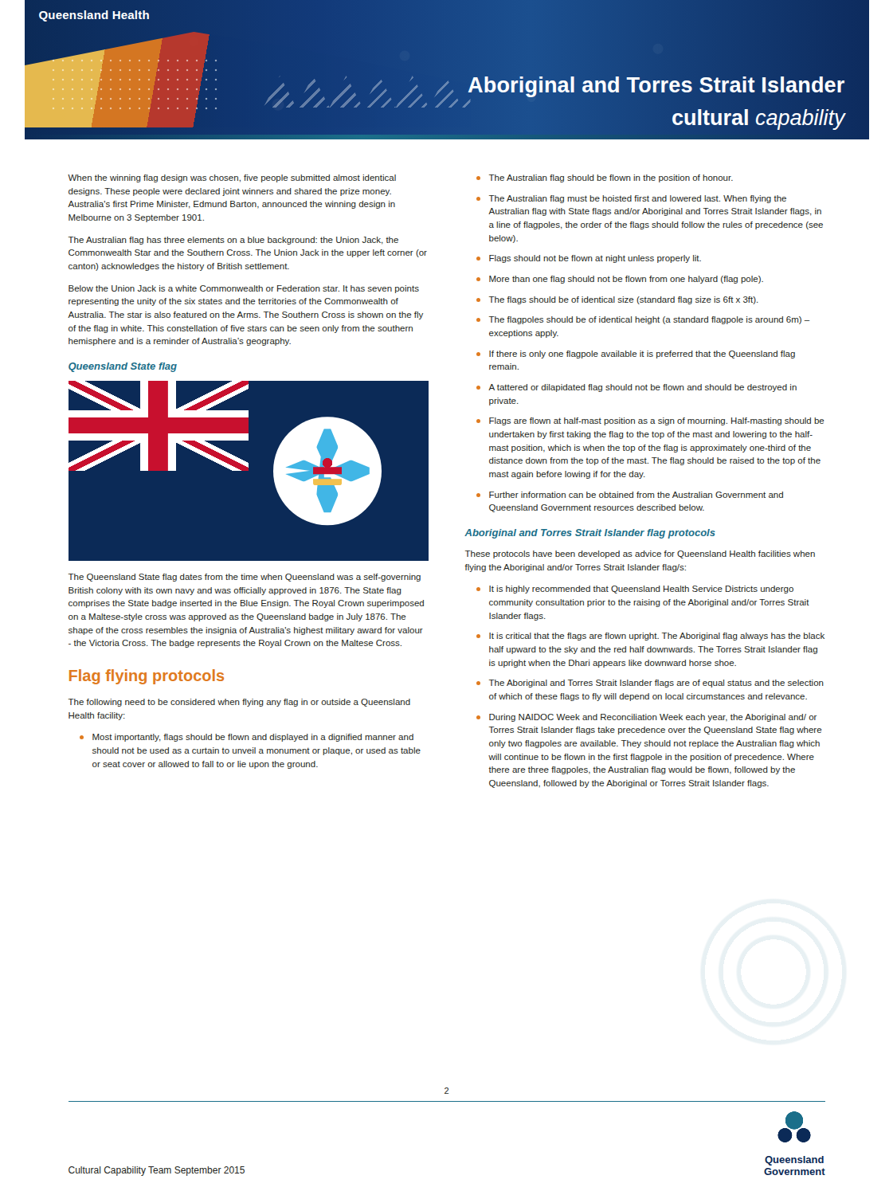Queensland Health
Aboriginal and Torres Strait Islander
cultural capability
When the winning flag design was chosen, five people submitted almost identical designs. These people were declared joint winners and shared the prize money. Australia's first Prime Minister, Edmund Barton, announced the winning design in Melbourne on 3 September 1901.
The Australian flag has three elements on a blue background: the Union Jack, the Commonwealth Star and the Southern Cross. The Union Jack in the upper left corner (or canton) acknowledges the history of British settlement.
Below the Union Jack is a white Commonwealth or Federation star. It has seven points representing the unity of the six states and the territories of the Commonwealth of Australia. The star is also featured on the Arms. The Southern Cross is shown on the fly of the flag in white. This constellation of five stars can be seen only from the southern hemisphere and is a reminder of Australia’s geography.
Queensland State flag
The Queensland State flag dates from the time when Queensland was a self-governing British colony with its own navy and was officially approved in 1876. The State flag comprises the State badge inserted in the Blue Ensign. The Royal Crown superimposed on a Maltese-style cross was approved as the Queensland badge in July 1876. The shape of the cross resembles the insignia of Australia's highest military award for valour - the Victoria Cross. The badge represents the Royal Crown on the Maltese Cross.
Flag flying protocols
The following need to be considered when flying any flag in or outside a Queensland Health facility:
Most importantly, flags should be flown and displayed in a dignified manner and should not be used as a curtain to unveil a monument or plaque, or used as table or seat cover or allowed to fall to or lie upon the ground.
The Australian flag should be flown in the position of honour.
The Australian flag must be hoisted first and lowered last. When flying the Australian flag with State flags and/or Aboriginal and Torres Strait Islander flags, in a line of flagpoles, the order of the flags should follow the rules of precedence (see below).
Flags should not be flown at night unless properly lit.
More than one flag should not be flown from one halyard (flag pole).
The flags should be of identical size (standard flag size is 6ft x 3ft).
The flagpoles should be of identical height (a standard flagpole is around 6m) – exceptions apply.
If there is only one flagpole available it is preferred that the Queensland flag remain.
A tattered or dilapidated flag should not be flown and should be destroyed in private.
Flags are flown at half-mast position as a sign of mourning. Half-masting should be undertaken by first taking the flag to the top of the mast and lowering to the half-mast position, which is when the top of the flag is approximately one-third of the distance down from the top of the mast. The flag should be raised to the top of the mast again before lowing if for the day.
Further information can be obtained from the Australian Government and Queensland Government resources described below.
Aboriginal and Torres Strait Islander flag protocols
These protocols have been developed as advice for Queensland Health facilities when flying the Aboriginal and/or Torres Strait Islander flag/s:
It is highly recommended that Queensland Health Service Districts undergo community consultation prior to the raising of the Aboriginal and/or Torres Strait Islander flags.
It is critical that the flags are flown upright. The Aboriginal flag always has the black half upward to the sky and the red half downwards. The Torres Strait Islander flag is upright when the Dhari appears like downward horse shoe.
The Aboriginal and Torres Strait Islander flags are of equal status and the selection of which of these flags to fly will depend on local circumstances and relevance.
During NAIDOC Week and Reconciliation Week each year, the Aboriginal and/ or Torres Strait Islander flags take precedence over the Queensland State flag where only two flagpoles are available. They should not replace the Australian flag which will continue to be flown in the first flagpole in the position of precedence. Where there are three flagpoles, the Australian flag would be flown, followed by the Queensland, followed by the Aboriginal or Torres Strait Islander flags.
2
Cultural Capability Team September 2015
Queensland
Government